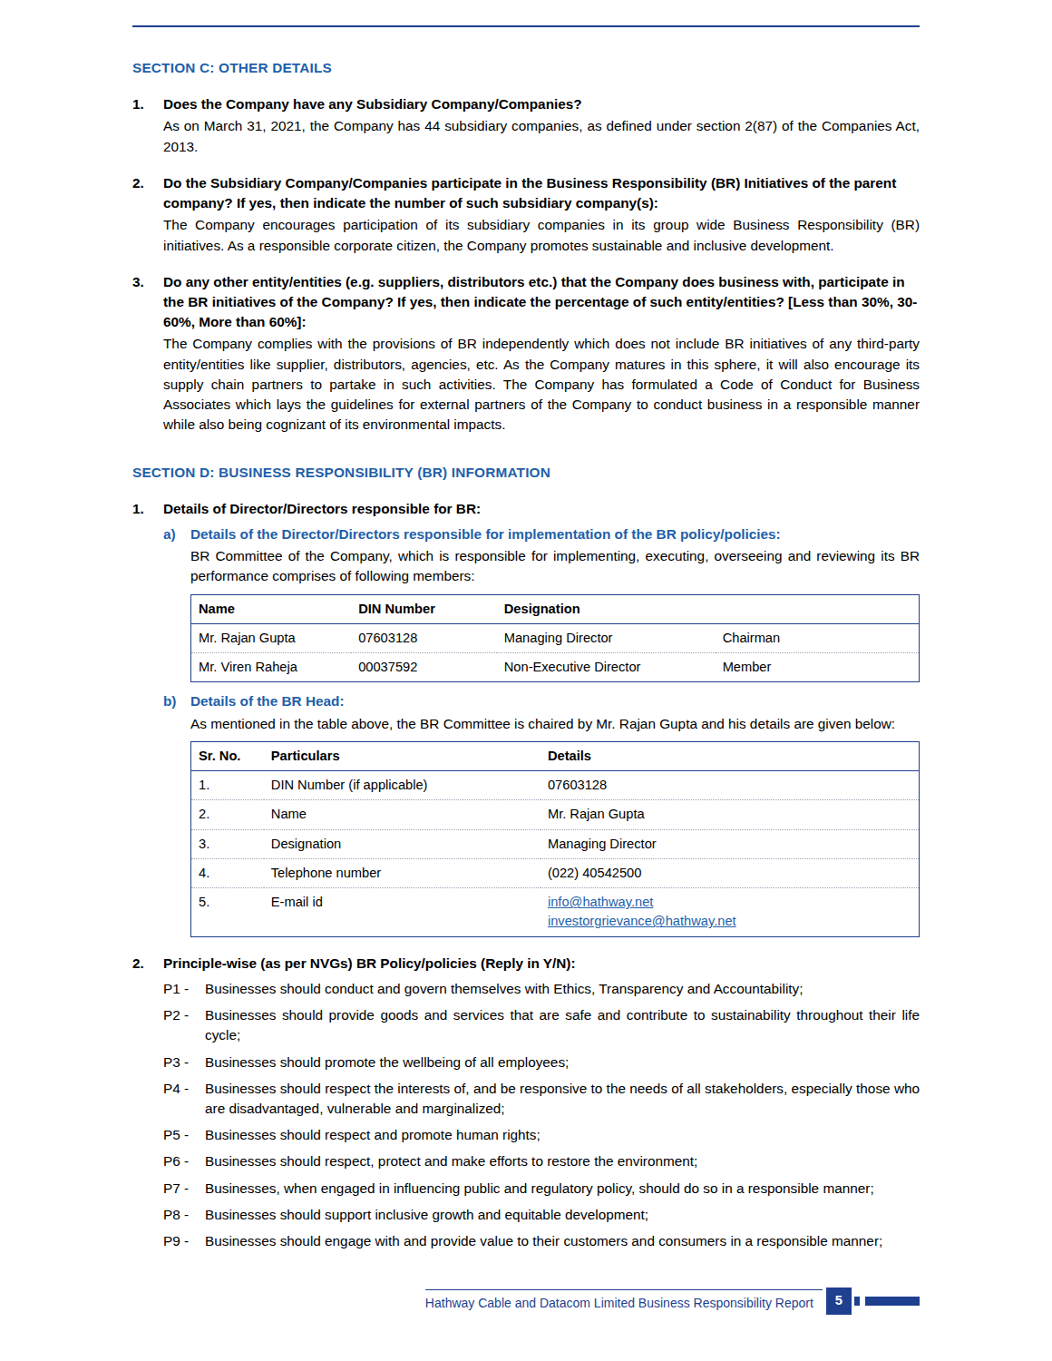Section C: Other Details
Does the Company have any Subsidiary Company/Companies?
As on March 31, 2021, the Company has 44 subsidiary companies, as defined under section 2(87) of the Companies Act, 2013.
Do the Subsidiary Company/Companies participate in the Business Responsibility (BR) Initiatives of the parent company? If yes, then indicate the number of such subsidiary company(s):
The Company encourages participation of its subsidiary companies in its group wide Business Responsibility (BR) initiatives. As a responsible corporate citizen, the Company promotes sustainable and inclusive development.
Do any other entity/entities (e.g. suppliers, distributors etc.) that the Company does business with, participate in the BR initiatives of the Company? If yes, then indicate the percentage of such entity/entities? [Less than 30%, 30-60%, More than 60%]:
The Company complies with the provisions of BR independently which does not include BR initiatives of any third-party entity/entities like supplier, distributors, agencies, etc. As the Company matures in this sphere, it will also encourage its supply chain partners to partake in such activities. The Company has formulated a Code of Conduct for Business Associates which lays the guidelines for external partners of the Company to conduct business in a responsible manner while also being cognizant of its environmental impacts.
Section D: Business Responsibility (BR) Information
Details of Director/Directors responsible for BR:
a)
Details of the Director/Directors responsible for implementation of the BR policy/policies:
BR Committee of the Company, which is responsible for implementing, executing, overseeing and reviewing its BR performance comprises of following members:
| Name | DIN Number | Designation | |
| --- | --- | --- | --- |
| Mr. Rajan Gupta | 07603128 | Managing Director | Chairman |
| Mr. Viren Raheja | 00037592 | Non-Executive Director | Member |
b)
Details of the BR Head:
As mentioned in the table above, the BR Committee is chaired by Mr. Rajan Gupta and his details are given below:
| Sr. No. | Particulars | Details |
| --- | --- | --- |
| 1. | DIN Number (if applicable) | 07603128 |
| 2. | Name | Mr. Rajan Gupta |
| 3. | Designation | Managing Director |
| 4. | Telephone number | (022) 40542500 |
| 5. | E-mail id | info@hathway.net investorgrievance@hathway.net |
Principle-wise (as per NVGs) BR Policy/policies (Reply in Y/N):
P1 -
Businesses should conduct and govern themselves with Ethics, Transparency and Accountability;
P2 -
Businesses should provide goods and services that are safe and contribute to sustainability throughout their life cycle;
P3 -
Businesses should promote the wellbeing of all employees;
P4 -
Businesses should respect the interests of, and be responsive to the needs of all stakeholders, especially those who are disadvantaged, vulnerable and marginalized;
P5 -
Businesses should respect and promote human rights;
P6 -
Businesses should respect, protect and make efforts to restore the environment;
P7 -
Businesses, when engaged in influencing public and regulatory policy, should do so in a responsible manner;
P8 -
Businesses should support inclusive growth and equitable development;
P9 -
Businesses should engage with and provide value to their customers and consumers in a responsible manner;
Hathway Cable and Datacom Limited Business Responsibility Report
5